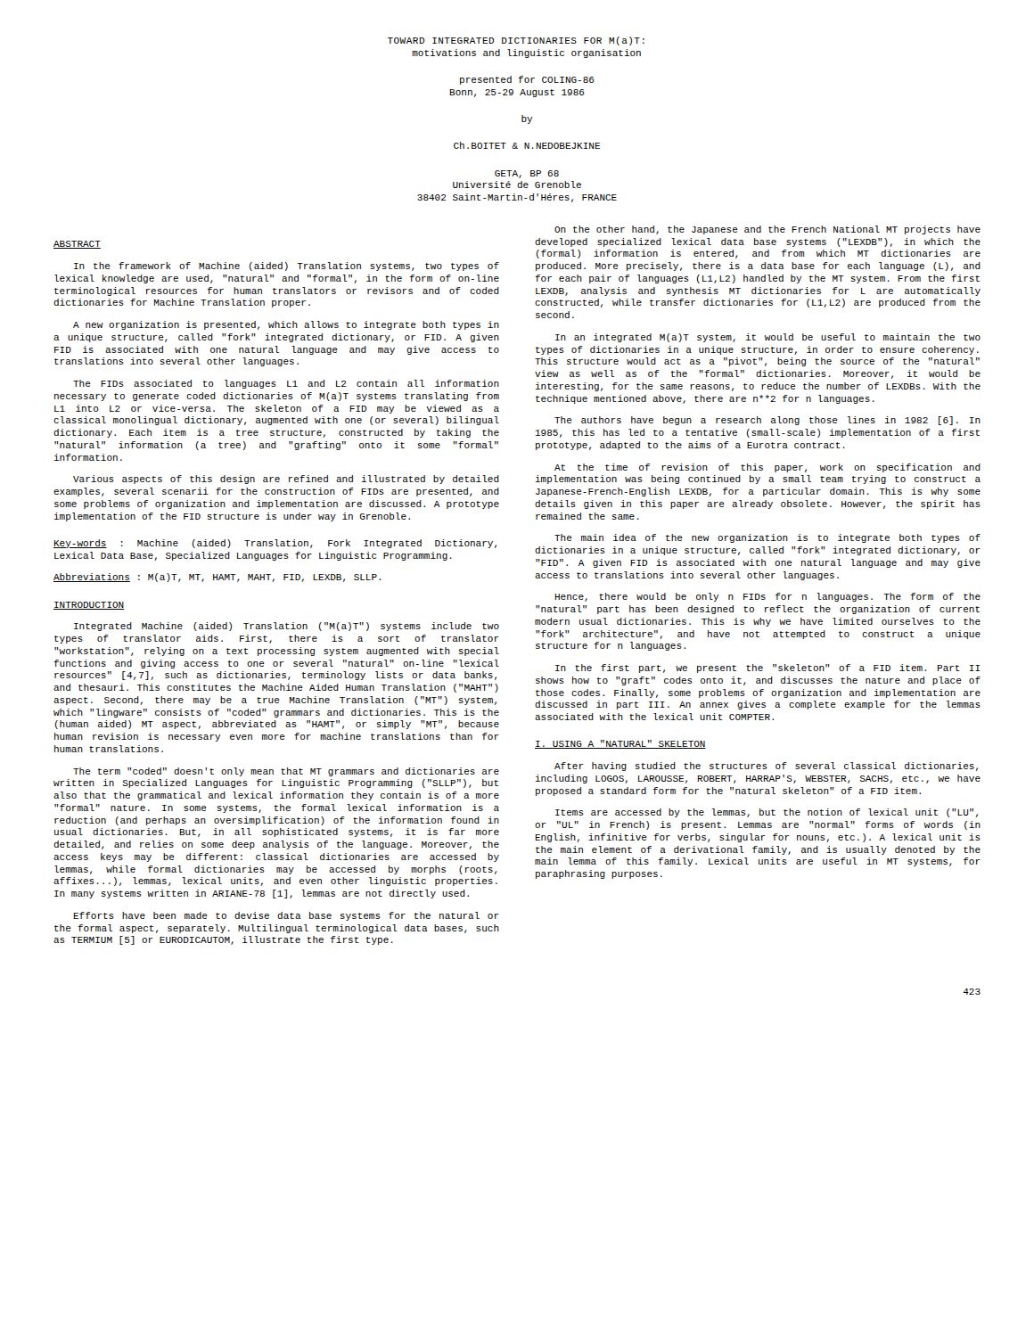TOWARD INTEGRATED DICTIONARIES FOR M(a)T:
motivations and linguistic organisation
presented for COLING-86
Bonn, 25-29 August 1986
by
Ch.BOITET & N.NEDOBEJKINE
GETA, BP 68
Université de Grenoble
38402 Saint-Martin-d'Héres, FRANCE
ABSTRACT
In the framework of Machine (aided) Translation systems, two types of lexical knowledge are used, "natural" and "formal", in the form of on-line terminological resources for human translators or revisors and of coded dictionaries for Machine Translation proper.
A new organization is presented, which allows to integrate both types in a unique structure, called "fork" integrated dictionary, or FID. A given FID is associated with one natural language and may give access to translations into several other languages.
The FIDs associated to languages L1 and L2 contain all information necessary to generate coded dictionaries of M(a)T systems translating from L1 into L2 or vice-versa. The skeleton of a FID may be viewed as a classical monolingual dictionary, augmented with one (or several) bilingual dictionary. Each item is a tree structure, constructed by taking the "natural" information (a tree) and "grafting" onto it some "formal" information.
Various aspects of this design are refined and illustrated by detailed examples, several scenarii for the construction of FIDs are presented, and some problems of organization and implementation are discussed. A prototype implementation of the FID structure is under way in Grenoble.
Key-words : Machine (aided) Translation, Fork Integrated Dictionary, Lexical Data Base, Specialized Languages for Linguistic Programming.
Abbreviations : M(a)T, MT, HAMT, MAHT, FID, LEXDB, SLLP.
INTRODUCTION
Integrated Machine (aided) Translation ("M(a)T") systems include two types of translator aids. First, there is a sort of translator "workstation", relying on a text processing system augmented with special functions and giving access to one or several "natural" on-line "lexical resources" [4,7], such as dictionaries, terminology lists or data banks, and thesauri. This constitutes the Machine Aided Human Translation ("MAHT") aspect. Second, there may be a true Machine Translation ("MT") system, which "lingware" consists of "coded" grammars and dictionaries. This is the (human aided) MT aspect, abbreviated as "HAMT", or simply "MT", because human revision is necessary even more for machine translations than for human translations.
The term "coded" doesn't only mean that MT grammars and dictionaries are written in Specialized Languages for Linguistic Programming ("SLLP"), but also that the grammatical and lexical information they contain is of a more "formal" nature. In some systems, the formal lexical information is a reduction (and perhaps an oversimplification) of the information found in usual dictionaries. But, in all sophisticated systems, it is far more detailed, and relies on some deep analysis of the language. Moreover, the access keys may be different: classical dictionaries are accessed by lemmas, while formal dictionaries may be accessed by morphs (roots, affixes...), lemmas, lexical units, and even other linguistic properties. In many systems written in ARIANE-78 [1], lemmas are not directly used.
Efforts have been made to devise data base systems for the natural or the formal aspect, separately. Multilingual terminological data bases, such as TERMIUM [5] or EURODICAUTOM, illustrate the first type.
On the other hand, the Japanese and the French National MT projects have developed specialized lexical data base systems ("LEXDB"), in which the (formal) information is entered, and from which MT dictionaries are produced. More precisely, there is a data base for each language (L), and for each pair of languages (L1,L2) handled by the MT system. From the first LEXDB, analysis and synthesis MT dictionaries for L are automatically constructed, while transfer dictionaries for (L1,L2) are produced from the second.
In an integrated M(a)T system, it would be useful to maintain the two types of dictionaries in a unique structure, in order to ensure coherency. This structure would act as a "pivot", being the source of the "natural" view as well as of the "formal" dictionaries. Moreover, it would be interesting, for the same reasons, to reduce the number of LEXDBs. With the technique mentioned above, there are n**2 for n languages.
The authors have begun a research along those lines in 1982 [6]. In 1985, this has led to a tentative (small-scale) implementation of a first prototype, adapted to the aims of a Eurotra contract.
At the time of revision of this paper, work on specification and implementation was being continued by a small team trying to construct a Japanese-French-English LEXDB, for a particular domain. This is why some details given in this paper are already obsolete. However, the spirit has remained the same.
The main idea of the new organization is to integrate both types of dictionaries in a unique structure, called "fork" integrated dictionary, or "FID". A given FID is associated with one natural language and may give access to translations into several other languages.
Hence, there would be only n FIDs for n languages. The form of the "natural" part has been designed to reflect the organization of current modern usual dictionaries. This is why we have limited ourselves to the "fork" architecture", and have not attempted to construct a unique structure for n languages.
In the first part, we present the "skeleton" of a FID item. Part II shows how to "graft" codes onto it, and discusses the nature and place of those codes. Finally, some problems of organization and implementation are discussed in part III. An annex gives a complete example for the lemmas associated with the lexical unit COMPTER.
I. USING A "NATURAL" SKELETON
After having studied the structures of several classical dictionaries, including LOGOS, LAROUSSE, ROBERT, HARRAP'S, WEBSTER, SACHS, etc., we have proposed a standard form for the "natural skeleton" of a FID item.
Items are accessed by the lemmas, but the notion of lexical unit ("LU", or "UL" in French) is present. Lemmas are "normal" forms of words (in English, infinitive for verbs, singular for nouns, etc.). A lexical unit is the main element of a derivational family, and is usually denoted by the main lemma of this family. Lexical units are useful in MT systems, for paraphrasing purposes.
423